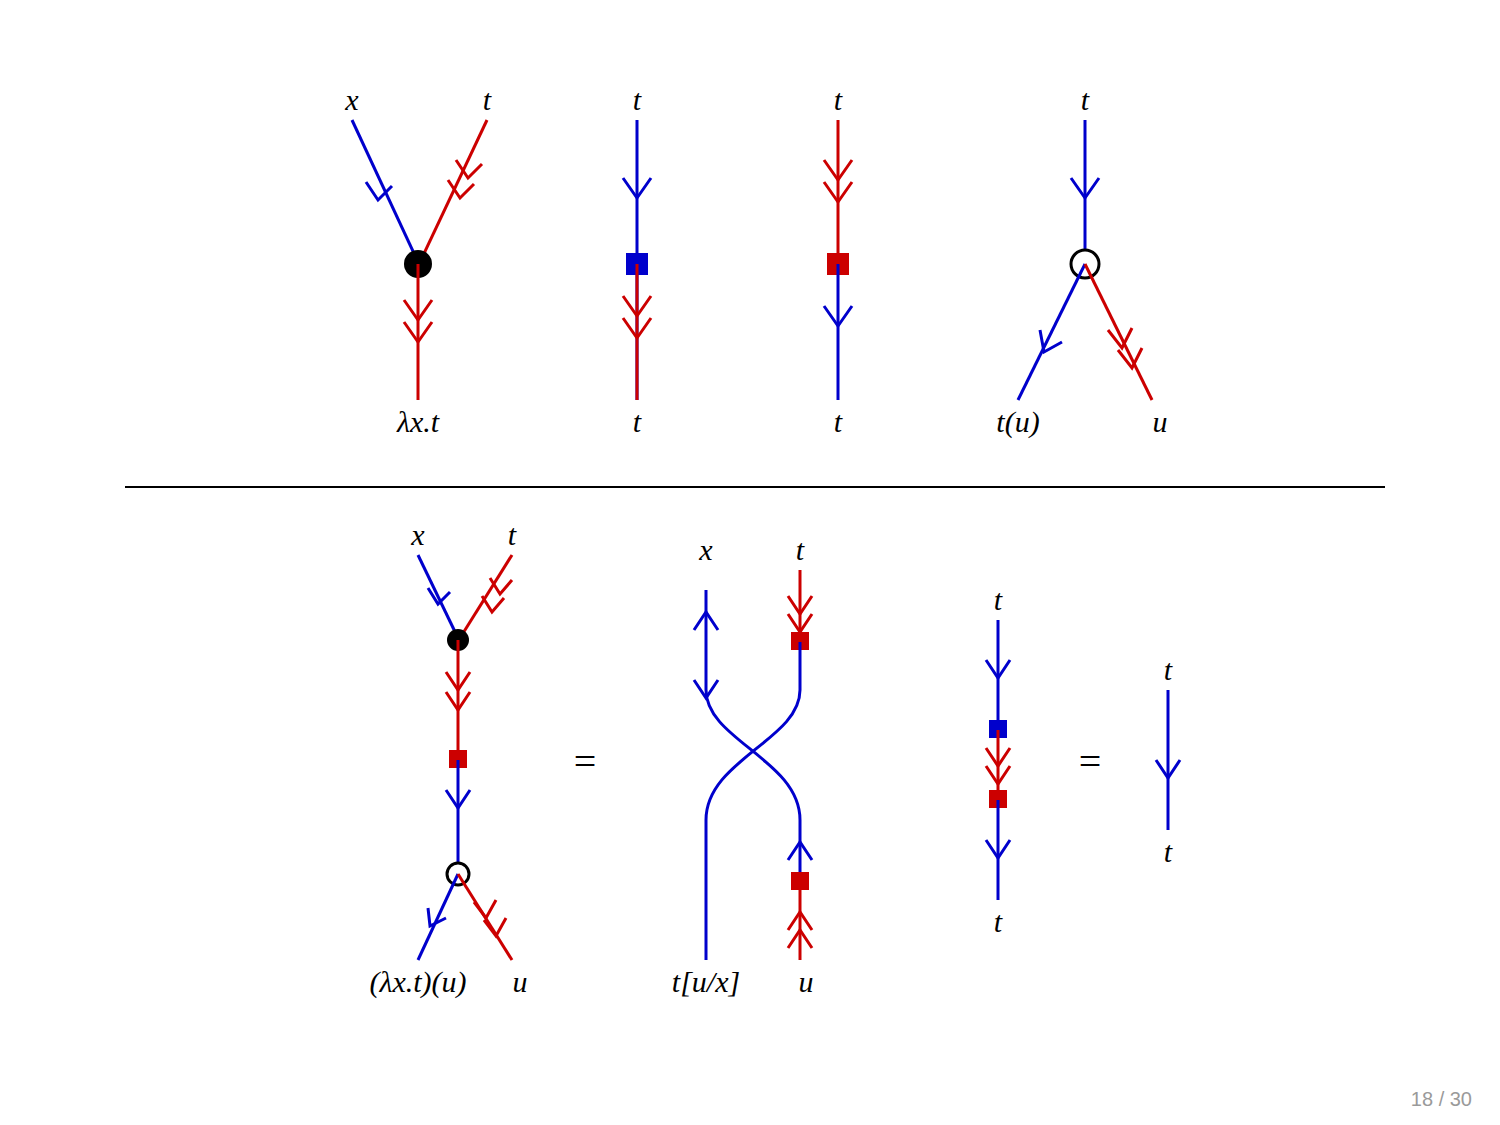x t λx.t t t t t t t(u) u x t (λx.t)(u) u = x t t[u/x] u t t = t t
18 / 30